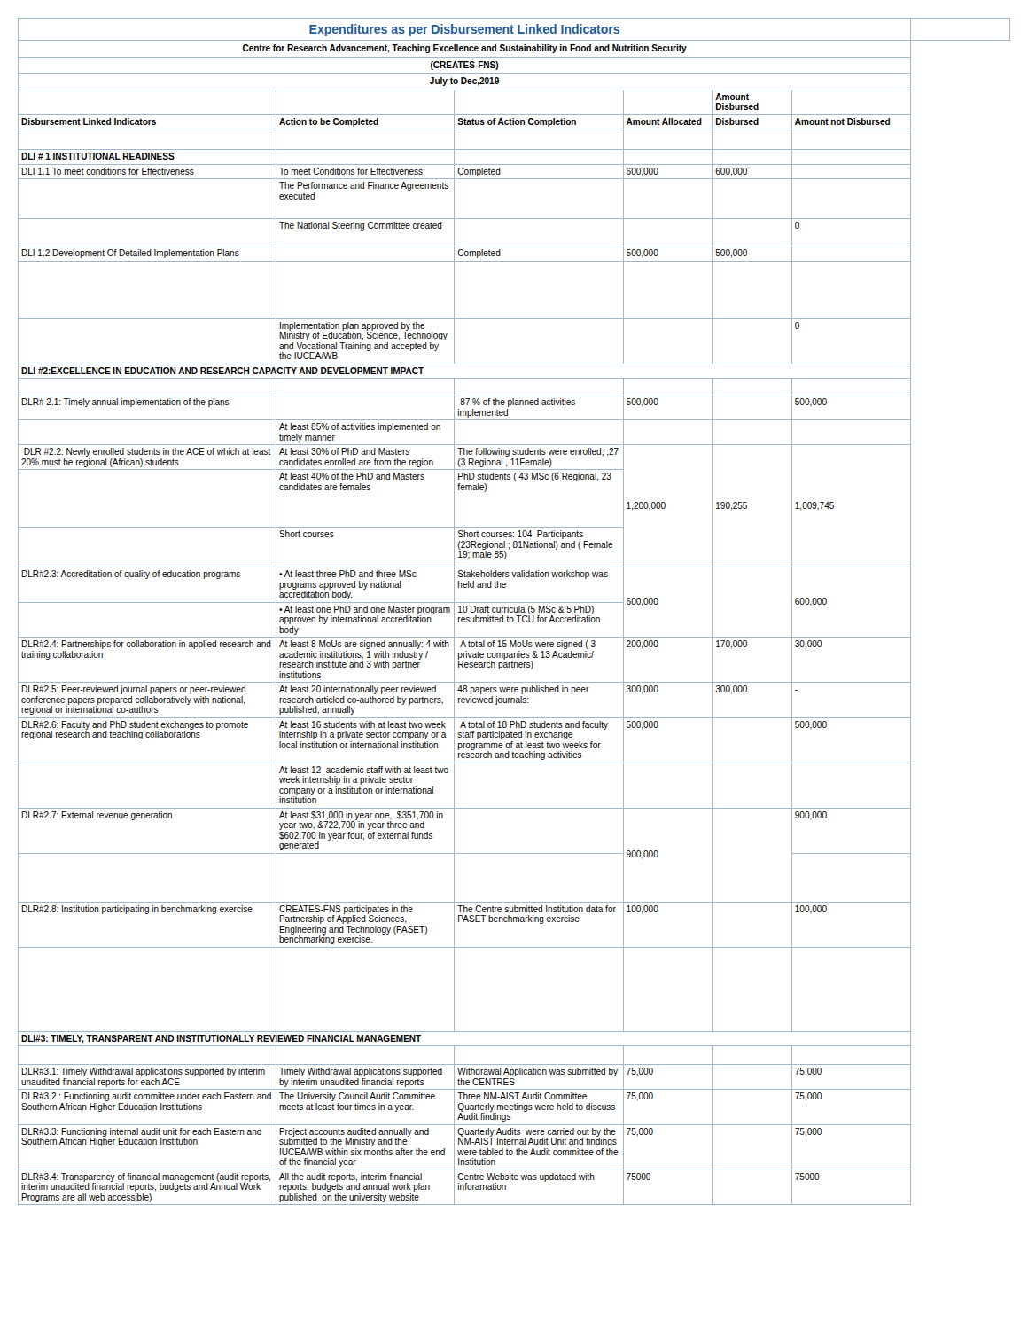| Expenditures as per Disbursement Linked Indicators | |
| Centre for Research Advancement, Teaching Excellence and Sustainability in Food and Nutrition Security | |
| (CREATES-FNS) | |
| July to Dec,2019 | |
| | | | | Amount Disbursed | | |
| Disbursement Linked Indicators | Action to be Completed | Status of Action Completion | Amount Allocated | Disbursed | Amount not Disbursed | |
| DLI # 1 INSTITUTIONAL READINESS | | | | | | |
| DLI 1.1 To meet conditions for Effectiveness | To meet Conditions for Effectiveness: | Completed | 600,000 | 600,000 | | |
| | The Performance and Finance Agreements executed | | | | | |
| | The National Steering Committee created | | | | 0 | |
| DLI 1.2 Development Of Detailed Implementation Plans | | Completed | 500,000 | 500,000 | | |
| | Implementation plan approved by the Ministry of Education, Science, Technology and Vocational Training and accepted by the IUCEA/WB | | | | 0 | |
| DLI #2:EXCELLENCE IN EDUCATION AND RESEARCH CAPACITY AND DEVELOPMENT IMPACT | |
| DLR# 2.1: Timely annual implementation of the plans | | 87 % of the planned activities implemented | 500,000 | | 500,000 | |
| | At least 85% of activities implemented on timely manner | | | | | |
| DLR #2.2: Newly enrolled students in the ACE of which at least 20% must be regional (African) students | At least 30% of PhD and Masters candidates enrolled are from the region | The following students were enrolled; ;27 (3 Regional , 11Female) | 1,200,000 | 190,255 | 1,009,745 | |
| | At least 40% of the PhD and Masters candidates are females | PhD students ( 43 MSc (6 Regional, 23 female) | |
| | Short courses | Short courses: 104 Participants (23Regional ; 81National) and ( Female 19; male 85) | |
| DLR#2.3: Accreditation of quality of education programs | • At least three PhD and three MSc programs approved by national accreditation body. | Stakeholders validation workshop was held and the | 600,000 | | 600,000 | |
| | • At least one PhD and one Master program approved by international accreditation body | 10 Draft curricula (5 MSc & 5 PhD) resubmitted to TCU for Accreditation | |
| DLR#2.4: Partnerships for collaboration in applied research and training collaboration | At least 8 MoUs are signed annually: 4 with academic institutions, 1 with industry / research institute and 3 with partner institutions | A total of 15 MoUs were signed ( 3 private companies & 13 Academic/ Research partners) | 200,000 | 170,000 | 30,000 | |
| DLR#2.5: Peer-reviewed journal papers or peer-reviewed conference papers prepared collaboratively with national, regional or international co-authors | At least 20 internationally peer reviewed research articled co-authored by partners, published, annually | 48 papers were published in peer reviewed journals: | 300,000 | 300,000 | - | |
| DLR#2.6: Faculty and PhD student exchanges to promote regional research and teaching collaborations | At least 16 students with at least two week internship in a private sector company or a local institution or international institution | A total of 18 PhD students and faculty staff participated in exchange programme of at least two weeks for research and teaching activities | 500,000 | | 500,000 | |
| | At least 12 academic staff with at least two week internship in a private sector company or a institution or international institution | | | | | |
| DLR#2.7: External revenue generation | At least $31,000 in year one, $351,700 in year two, &722,700 in year three and $602,700 in year four, of external funds generated | | 900,000 | | 900,000 | |
| DLR#2.8: Institution participating in benchmarking exercise | CREATES-FNS participates in the Partnership of Applied Sciences, Engineering and Technology (PASET) benchmarking exercise. | The Centre submitted Institution data for PASET benchmarking exercise | 100,000 | | 100,000 | |
| DLI#3: TIMELY, TRANSPARENT AND INSTITUTIONALLY REVIEWED FINANCIAL MANAGEMENT | |
| DLR#3.1: Timely Withdrawal applications supported by interim unaudited financial reports for each ACE | Timely Withdrawal applications supported by interim unaudited financial reports | Withdrawal Application was submitted by the CENTRES | 75,000 | | 75,000 | |
| DLR#3.2 : Functioning audit committee under each Eastern and Southern African Higher Education Institutions | The University Council Audit Committee meets at least four times in a year. | Three NM-AIST Audit Committee Quarterly meetings were held to discuss Audit findings | 75,000 | | 75,000 | |
| DLR#3.3: Functioning internal audit unit for each Eastern and Southern African Higher Education Institution | Project accounts audited annually and submitted to the Ministry and the IUCEA/WB within six months after the end of the financial year | Quarterly Audits were carried out by the NM-AIST Internal Audit Unit and findings were tabled to the Audit committee of the Institution | 75,000 | | 75,000 | |
| DLR#3.4: Transparency of financial management (audit reports, interim unaudited financial reports, budgets and Annual Work Programs are all web accessible) | All the audit reports, interim financial reports, budgets and annual work plan published on the university website | Centre Website was updataed with inforamation | 75000 | | 75000 | |